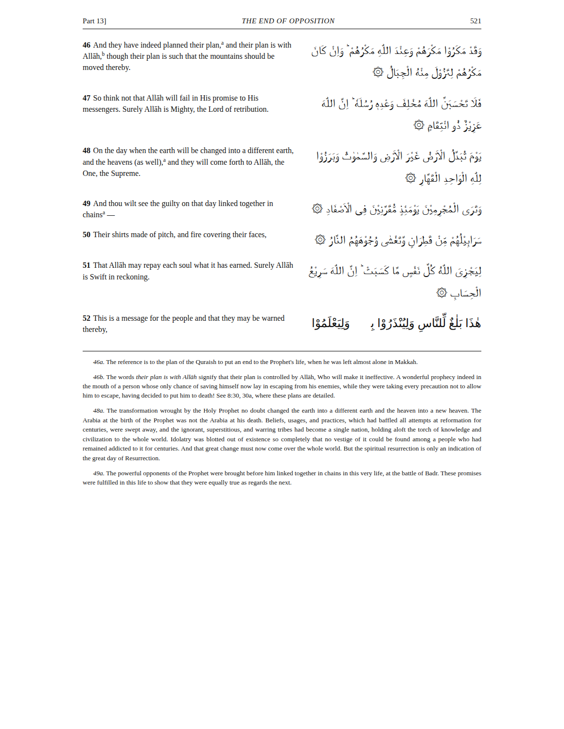Part 13] The End of Opposition 521
46 And they have indeed planned their plan,a and their plan is with Allāh,b though their plan is such that the mountains should be moved thereby.
وَقَدْ مَكَرُوْا مَكْرَهُمْ وَعِنْدَ اللّٰهِ مَكْرُهُمْ ؕ وَاِنْ كَانَ مَكْرُهُمْ لِتَزُوْلَ مِنْهُ الْجِبَالُ ۞
47 So think not that Allāh will fail in His promise to His messengers. Surely Allāh is Mighty, the Lord of retribution.
فَلَا تَحْسَبَنَّ اللّٰهَ مُخْلِفَ وَعْدِهٖ رُسُلَهٗ ؕ اِنَّ اللّٰهَ عَزِيْزٌ ذُو انْتِقَامٍ ۞
48 On the day when the earth will be changed into a different earth, and the heavens (as well),a and they will come forth to Allāh, the One, the Supreme.
يَوْمَ تُبَدَّلُ الْاَرْضُ غَيْرَ الْاَرْضِ وَالسَّمٰوٰتُ وَبَرَزُوْا لِلّٰهِ الْوَاحِدِ الْقَهَّارِ ۞
49 And thou wilt see the guilty on that day linked together in chainsa —
وَتَرَى الْمُجْرِمِيْنَ يَوْمَئِذٍ مُّقَرَّنِيْنَ فِى الْاَصْفَادِ ۞
50 Their shirts made of pitch, and fire covering their faces,
سَرَابِيْلُهُمْ مِّنْ قَطِرَانٍ وَّتَغْشٰى وُجُوْهَهُمُ النَّارُ ۞
51 That Allāh may repay each soul what it has earned. Surely Allāh is Swift in reckoning.
لِيَجْزِىَ اللّٰهُ كُلَّ نَفْسٍ مَّا كَسَبَتْ ؕ اِنَّ اللّٰهَ سَرِيْعُ الْحِسَابِ ۞
52 This is a message for the people and that they may be warned thereby,
هٰذَا بَلٰغٌ لِّلنَّاسِ وَلِيُنْذَرُوْا بِهٖ وَلِيَعْلَمُوْا
46a. The reference is to the plan of the Quraish to put an end to the Prophet's life, when he was left almost alone in Makkah.
46b. The words their plan is with Allāh signify that their plan is controlled by Allāh, Who will make it ineffective. A wonderful prophecy indeed in the mouth of a person whose only chance of saving himself now lay in escaping from his enemies, while they were taking every precaution not to allow him to escape, having decided to put him to death! See 8:30, 30a, where these plans are detailed.
48a. The transformation wrought by the Holy Prophet no doubt changed the earth into a different earth and the heaven into a new heaven. The Arabia at the birth of the Prophet was not the Arabia at his death. Beliefs, usages, and practices, which had baffled all attempts at reformation for centuries, were swept away, and the ignorant, superstitious, and warring tribes had become a single nation, holding aloft the torch of knowledge and civilization to the whole world. Idolatry was blotted out of existence so completely that no vestige of it could be found among a people who had remained addicted to it for centuries. And that great change must now come over the whole world. But the spiritual resurrection is only an indication of the great day of Resurrection.
49a. The powerful opponents of the Prophet were brought before him linked together in chains in this very life, at the battle of Badr. These promises were fulfilled in this life to show that they were equally true as regards the next.